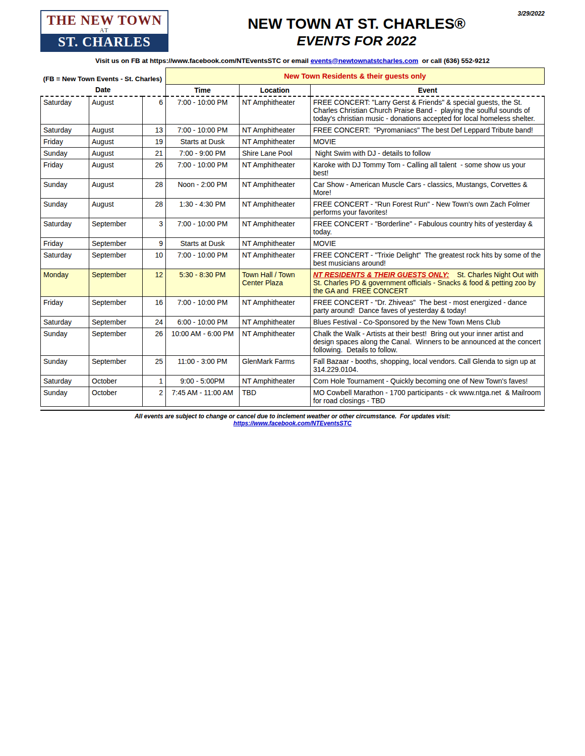3/29/2022
THE NEW TOWN AT
ST. CHARLES
NEW TOWN AT ST. CHARLES®
EVENTS FOR 2022
Visit us on FB at https://www.facebook.com/NTEventsSTC or email events@newtownatstcharles.com or call (636) 552-9212
| (FB = New Town Events - St. Charles) | New Town Residents & their guests only |
| Date | Time | Location | Event |
| Saturday | August | 6 | 7:00 - 10:00 PM | NT Amphitheater | FREE CONCERT: "Larry Gerst & Friends" & special guests, the St. Charles Christian Church Praise Band - playing the soulful sounds of today's christian music - donations accepted for local homeless shelter. |
| Saturday | August | 13 | 7:00 - 10:00 PM | NT Amphitheater | FREE CONCERT: "Pyromaniacs" The best Def Leppard Tribute band! |
| Friday | August | 19 | Starts at Dusk | NT Amphitheater | MOVIE |
| Sunday | August | 21 | 7:00 - 9:00 PM | Shire Lane Pool | Night Swim with DJ - details to follow |
| Friday | August | 26 | 7:00 - 10:00 PM | NT Amphitheater | Karoke with DJ Tommy Tom - Calling all talent - some show us your best! |
| Sunday | August | 28 | Noon - 2:00 PM | NT Amphitheater | Car Show - American Muscle Cars - classics, Mustangs, Corvettes & More! |
| Sunday | August | 28 | 1:30 - 4:30 PM | NT Amphitheater | FREE CONCERT - "Run Forest Run" - New Town's own Zach Folmer performs your favorites! |
| Saturday | September | 3 | 7:00 - 10:00 PM | NT Amphitheater | FREE CONCERT - "Borderline" - Fabulous country hits of yesterday & today. |
| Friday | September | 9 | Starts at Dusk | NT Amphitheater | MOVIE |
| Saturday | September | 10 | 7:00 - 10:00 PM | NT Amphitheater | FREE CONCERT - "Trixie Delight" The greatest rock hits by some of the best musicians around! |
| Monday | September | 12 | 5:30 - 8:30 PM | Town Hall / Town Center Plaza | NT RESIDENTS & THEIR GUESTS ONLY: St. Charles Night Out with St. Charles PD & government officials - Snacks & food & petting zoo by the GA and FREE CONCERT |
| Friday | September | 16 | 7:00 - 10:00 PM | NT Amphitheater | FREE CONCERT - "Dr. Zhiveas" The best - most energized - dance party around! Dance faves of yesterday & today! |
| Saturday | September | 24 | 6:00 - 10:00 PM | NT Amphitheater | Blues Festival - Co-Sponsored by the New Town Mens Club |
| Sunday | September | 26 | 10:00 AM - 6:00 PM | NT Amphitheater | Chalk the Walk - Artists at their best! Bring out your inner artist and design spaces along the Canal. Winners to be announced at the concert following. Details to follow. |
| Sunday | September | 25 | 11:00 - 3:00 PM | GlenMark Farms | Fall Bazaar - booths, shopping, local vendors. Call Glenda to sign up at 314.229.0104. |
| Saturday | October | 1 | 9:00 - 5:00PM | NT Amphitheater | Corn Hole Tournament - Quickly becoming one of New Town's faves! |
| Sunday | October | 2 | 7:45 AM - 11:00 AM | TBD | MO Cowbell Marathon - 1700 participants - ck www.ntga.net & Mailroom for road closings - TBD |
All events are subject to change or cancel due to inclement weather or other circumstance. For updates visit:
https://www.facebook.com/NTEventsSTC